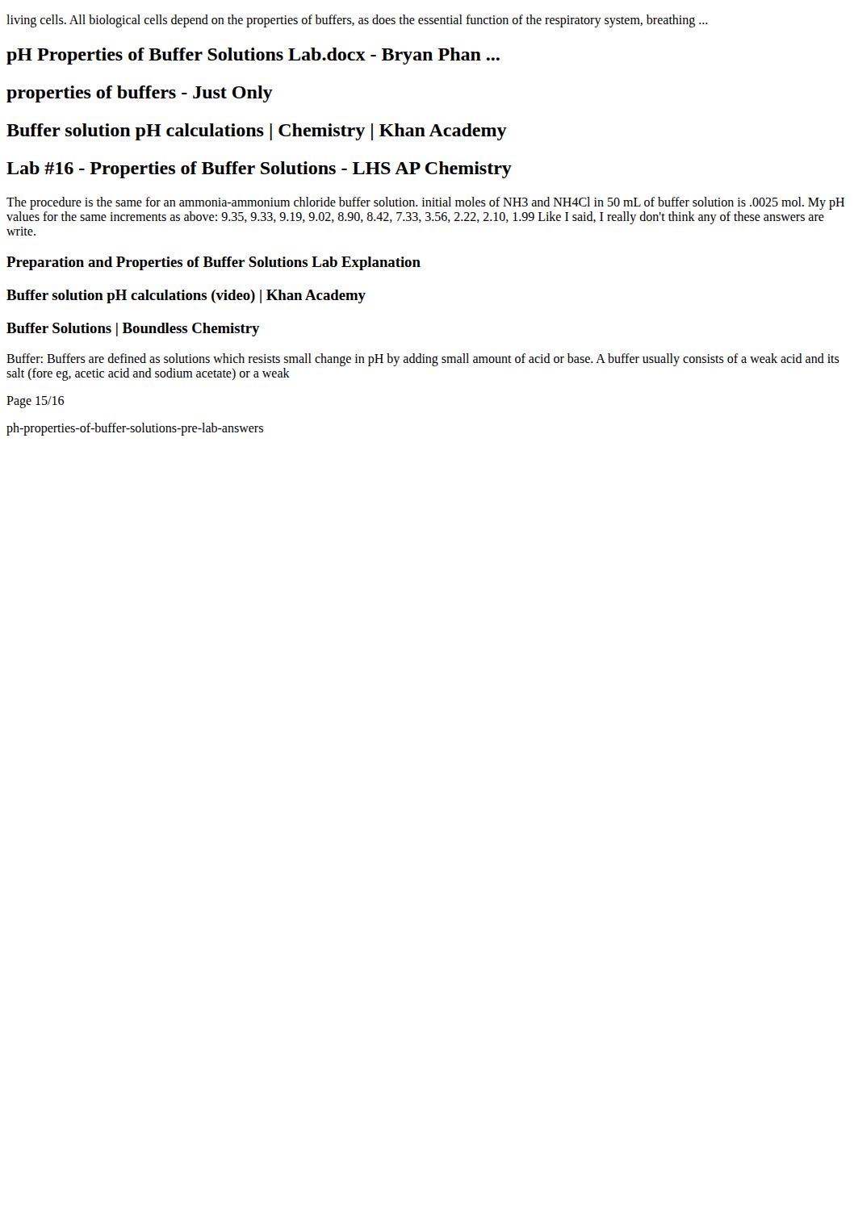living cells. All biological cells depend on the properties of buffers, as does the essential function of the respiratory system, breathing ...
pH Properties of Buffer Solutions Lab.docx - Bryan Phan ...
properties of buffers - Just Only
Buffer solution pH calculations | Chemistry | Khan Academy
Lab #16 - Properties of Buffer Solutions - LHS AP Chemistry
The procedure is the same for an ammonia-ammonium chloride buffer solution. initial moles of NH3 and NH4Cl in 50 mL of buffer solution is .0025 mol. My pH values for the same increments as above: 9.35, 9.33, 9.19, 9.02, 8.90, 8.42, 7.33, 3.56, 2.22, 2.10, 1.99 Like I said, I really don't think any of these answers are write.
Preparation and Properties of Buffer Solutions Lab Explanation
Buffer solution pH calculations (video) | Khan Academy
Buffer Solutions | Boundless Chemistry
Buffer: Buffers are defined as solutions which resists small change in pH by adding small amount of acid or base. A buffer usually consists of a weak acid and its salt (fore eg, acetic acid and sodium acetate) or a weak
Page 15/16
ph-properties-of-buffer-solutions-pre-lab-answers